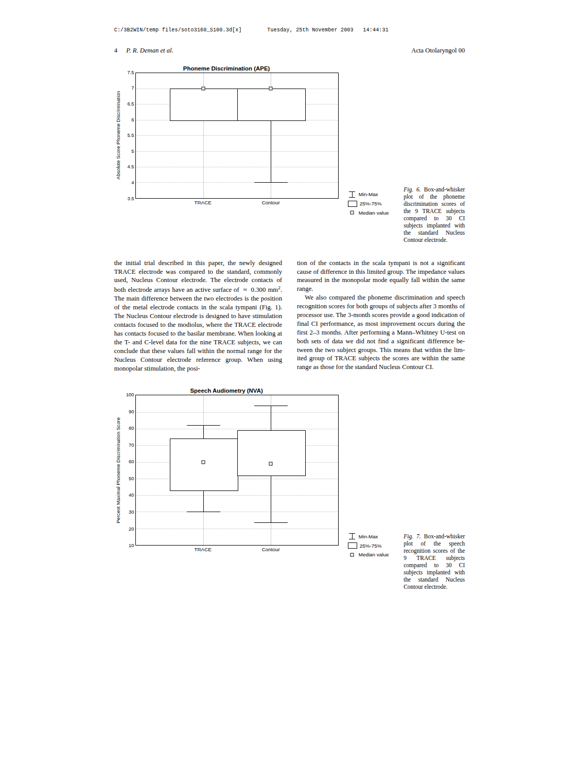C:/3B2WIN/temp files/soto3160_S100.3d[x] Tuesday, 25th November 2003 14:44:31
4 P. R. Deman et al.
Acta Otolaryngol 00
Phoneme Discrimination (APE)
Absolute Score Phoneme Discrimination
7.5 7 6.5 6 5.5 5 4.5 4 3.5
TRACE Contour
Min-Max
25%-75%
Median value
Fig. 6. Box-and-whisker plot of the phoneme discrimination scores of the 9 TRACE subjects compared to 30 CI subjects implanted with the standard Nucleus Contour electrode.
the initial trial described in this paper, the newly designed TRACE electrode was compared to the standard, commonly used, Nucleus Contour electrode. The electrode contacts of both electrode arrays have an active surface of ≈ 0.300 mm2. The main difference between the two electrodes is the position of the metal electrode contacts in the scala tympani (Fig. 1). The Nucleus Contour electrode is designed to have stimulation contacts focused to the modiolus, where the TRACE electrode has contacts focused to the basilar membrane. When looking at the T- and C-level data for the nine TRACE subjects, we can conclude that these values fall within the normal range for the Nucleus Contour electrode reference group. When using monopolar stimulation, the posi-
tion of the contacts in the scala tympani is not a significant cause of difference in this limited group. The impedance values measured in the monopolar mode equally fall within the same range.
We also compared the phoneme discrimination and speech recognition scores for both groups of subjects after 3 months of processor use. The 3-month scores provide a good indication of final CI performance, as most improvement occurs during the first 2–3 months. After performing a Mann–Whitney U-test on both sets of data we did not find a significant difference between the two subject groups. This means that within the limited group of TRACE subjects the scores are within the same range as those for the standard Nucleus Contour CI.
Speech Audiometry (NVA)
Percent Maximal Phoneme Discrimination Score
100 90 80 70 60 50 40 30 20 10
TRACE Contour
Min-Max
25%-75%
Median value
Fig. 7. Box-and-whisker plot of the speech recognition scores of the 9 TRACE subjects compared to 30 CI subjects implanted with the standard Nucleus Contour electrode.